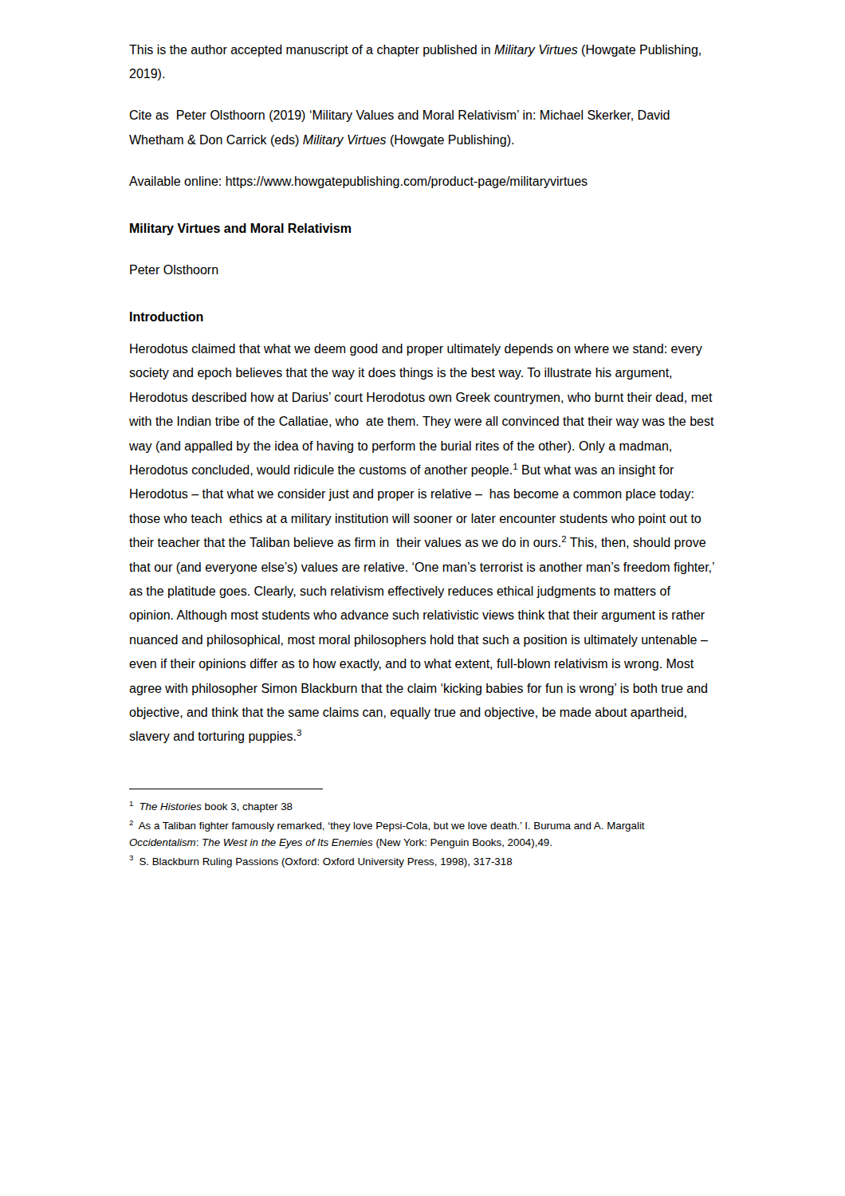This is the author accepted manuscript of a chapter published in Military Virtues (Howgate Publishing, 2019).
Cite as Peter Olsthoorn (2019) ‘Military Values and Moral Relativism’ in: Michael Skerker, David Whetham & Don Carrick (eds) Military Virtues (Howgate Publishing).
Available online: https://www.howgatepublishing.com/product-page/militaryvirtues
Military Virtues and Moral Relativism
Peter Olsthoorn
Introduction
Herodotus claimed that what we deem good and proper ultimately depends on where we stand: every society and epoch believes that the way it does things is the best way. To illustrate his argument, Herodotus described how at Darius’ court Herodotus own Greek countrymen, who burnt their dead, met with the Indian tribe of the Callatiae, who ate them. They were all convinced that their way was the best way (and appalled by the idea of having to perform the burial rites of the other). Only a madman, Herodotus concluded, would ridicule the customs of another people.1 But what was an insight for Herodotus – that what we consider just and proper is relative – has become a common place today: those who teach ethics at a military institution will sooner or later encounter students who point out to their teacher that the Taliban believe as firm in their values as we do in ours.2 This, then, should prove that our (and everyone else’s) values are relative. ‘One man’s terrorist is another man’s freedom fighter,’ as the platitude goes. Clearly, such relativism effectively reduces ethical judgments to matters of opinion. Although most students who advance such relativistic views think that their argument is rather nuanced and philosophical, most moral philosophers hold that such a position is ultimately untenable – even if their opinions differ as to how exactly, and to what extent, full-blown relativism is wrong. Most agree with philosopher Simon Blackburn that the claim ‘kicking babies for fun is wrong’ is both true and objective, and think that the same claims can, equally true and objective, be made about apartheid, slavery and torturing puppies.3
1 The Histories book 3, chapter 38
2 As a Taliban fighter famously remarked, ‘they love Pepsi-Cola, but we love death.’ I. Buruma and A. Margalit Occidentalism: The West in the Eyes of Its Enemies (New York: Penguin Books, 2004),49.
3 S. Blackburn Ruling Passions (Oxford: Oxford University Press, 1998), 317-318